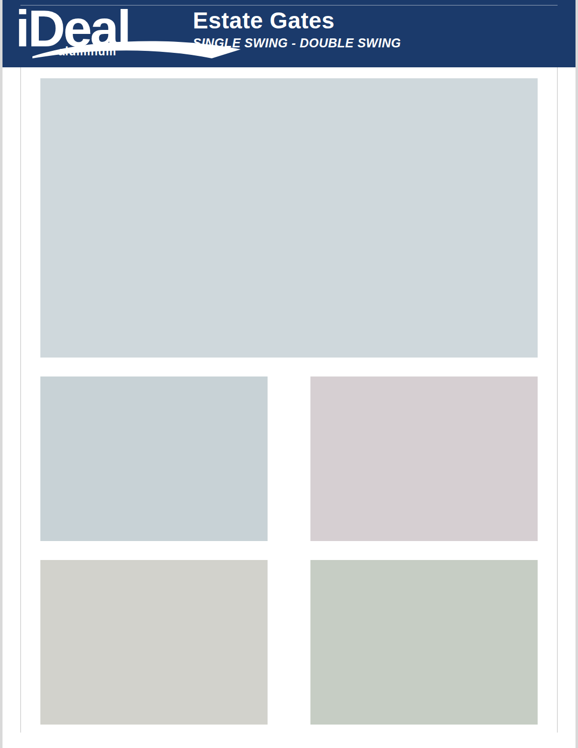i Deal aluminum
Estate Gates
SINGLE SWING - DOUBLE SWING
Black double-swing estate gate at a Mediterranean-style residence
Arched black gate with circle scroll accents and spear finials
White estate gate and fence at a pink cottage-style home
White single-swing gate with decorative scrollwork
Black community entrance gate beneath mature oaks